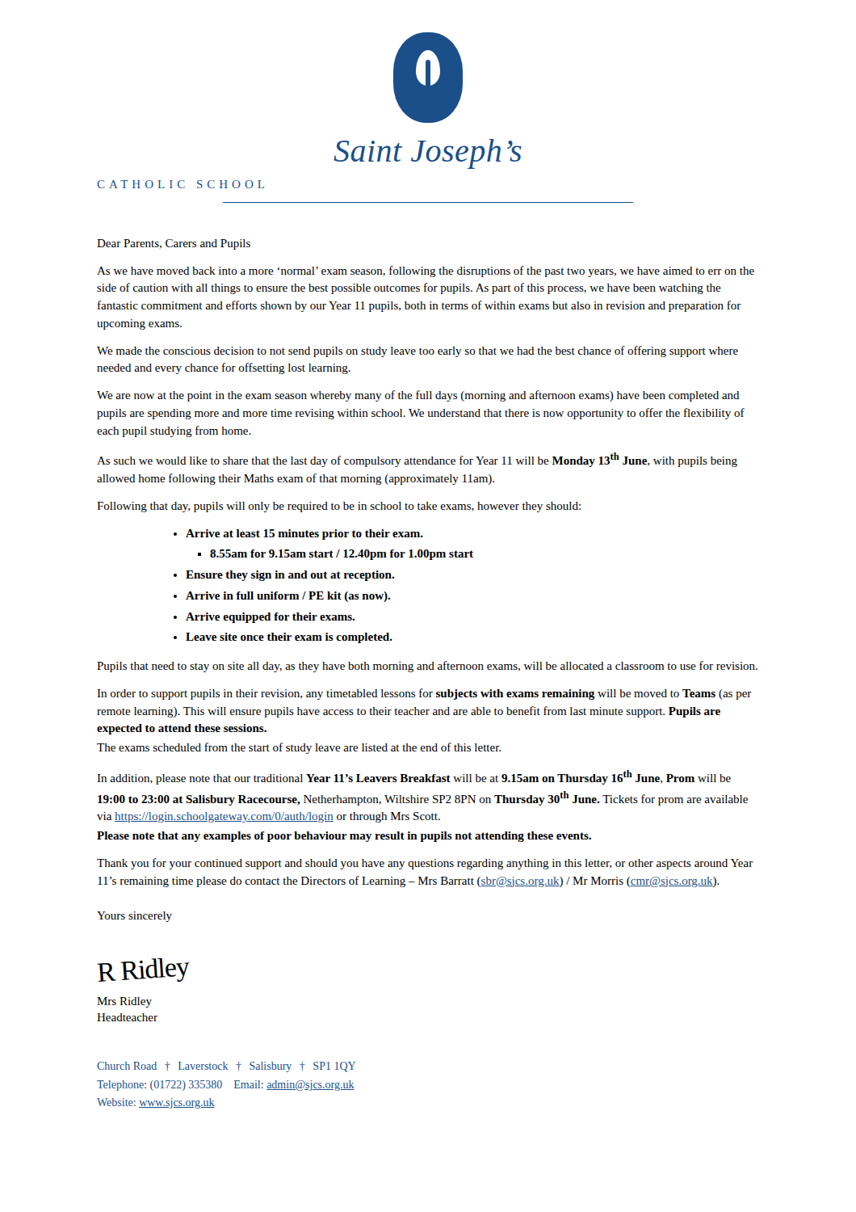Saint Joseph’s
CATHOLIC SCHOOL
Dear Parents, Carers and Pupils
As we have moved back into a more ‘normal’ exam season, following the disruptions of the past two years, we have aimed to err on the side of caution with all things to ensure the best possible outcomes for pupils. As part of this process, we have been watching the fantastic commitment and efforts shown by our Year 11 pupils, both in terms of within exams but also in revision and preparation for upcoming exams.
We made the conscious decision to not send pupils on study leave too early so that we had the best chance of offering support where needed and every chance for offsetting lost learning.
We are now at the point in the exam season whereby many of the full days (morning and afternoon exams) have been completed and pupils are spending more and more time revising within school. We understand that there is now opportunity to offer the flexibility of each pupil studying from home.
As such we would like to share that the last day of compulsory attendance for Year 11 will be Monday 13th June, with pupils being allowed home following their Maths exam of that morning (approximately 11am).
Following that day, pupils will only be required to be in school to take exams, however they should:
Arrive at least 15 minutes prior to their exam.
8.55am for 9.15am start / 12.40pm for 1.00pm start
Ensure they sign in and out at reception.
Arrive in full uniform / PE kit (as now).
Arrive equipped for their exams.
Leave site once their exam is completed.
Pupils that need to stay on site all day, as they have both morning and afternoon exams, will be allocated a classroom to use for revision.
In order to support pupils in their revision, any timetabled lessons for subjects with exams remaining will be moved to Teams (as per remote learning). This will ensure pupils have access to their teacher and are able to benefit from last minute support. Pupils are expected to attend these sessions.
The exams scheduled from the start of study leave are listed at the end of this letter.
In addition, please note that our traditional Year 11’s Leavers Breakfast will be at 9.15am on Thursday 16th June, Prom will be 19:00 to 23:00 at Salisbury Racecourse, Netherhampton, Wiltshire SP2 8PN on Thursday 30th June. Tickets for prom are available via https://login.schoolgateway.com/0/auth/login or through Mrs Scott.
Please note that any examples of poor behaviour may result in pupils not attending these events.
Thank you for your continued support and should you have any questions regarding anything in this letter, or other aspects around Year 11’s remaining time please do contact the Directors of Learning – Mrs Barratt (sbr@sjcs.org.uk) / Mr Morris (cmr@sjcs.org.uk).
Yours sincerely
R Ridley
Mrs Ridley
Headteacher
Church Road † Laverstock † Salisbury † SP1 1QY
Telephone: (01722) 335380 Email: admin@sjcs.org.uk
Website: www.sjcs.org.uk